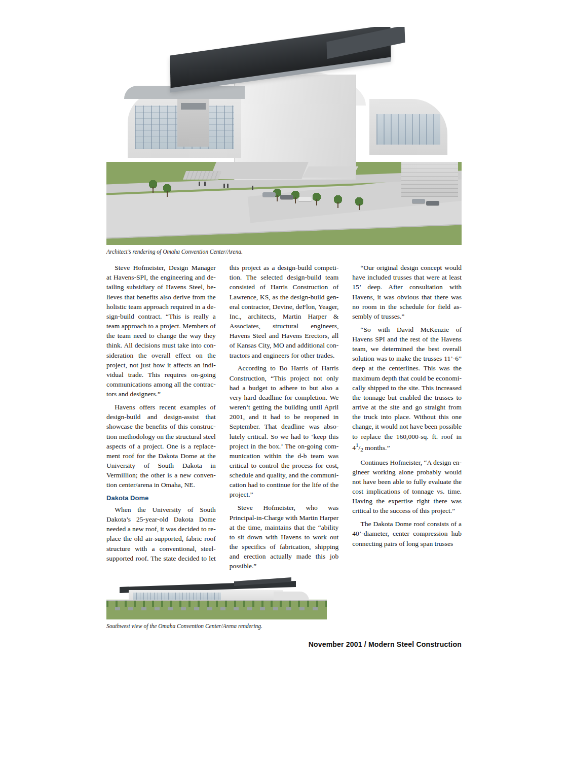Architect’s rendering of Omaha Convention Center/Arena.
Steve Hofmeister, Design Manager at Havens-SPI, the engineering and detailing subsidiary of Havens Steel, believes that benefits also derive from the holistic team approach required in a design-build contract. “This is really a team approach to a project. Members of the team need to change the way they think. All decisions must take into consideration the overall effect on the project, not just how it affects an individual trade. This requires on-going communications among all the contractors and designers.”
Havens offers recent examples of design-build and design-assist that showcase the benefits of this construction methodology on the structural steel aspects of a project. One is a replacement roof for the Dakota Dome at the University of South Dakota in Vermillion; the other is a new convention center/arena in Omaha, NE.
Dakota Dome
When the University of South Dakota’s 25-year-old Dakota Dome needed a new roof, it was decided to replace the old air-supported, fabric roof structure with a conventional, steel-supported roof. The state decided to let this project as a design-build competition. The selected design-build team consisted of Harris Construction of Lawrence, KS, as the design-build general contractor, Devine, deFlon, Yeager, Inc., architects, Martin Harper & Associates, structural engineers, Havens Steel and Havens Erectors, all of Kansas City, MO and additional contractors and engineers for other trades.
According to Bo Harris of Harris Construction, “This project not only had a budget to adhere to but also a very hard deadline for completion. We weren’t getting the building until April 2001, and it had to be reopened in September. That deadline was absolutely critical. So we had to ‘keep this project in the box.’ The on-going communication within the d-b team was critical to control the process for cost, schedule and quality, and the communication had to continue for the life of the project.”
Steve Hofmeister, who was Principal-in-Charge with Martin Harper at the time, maintains that the “ability to sit down with Havens to work out the specifics of fabrication, shipping and erection actually made this job possible.”
“Our original design concept would have included trusses that were at least 15’ deep. After consultation with Havens, it was obvious that there was no room in the schedule for field assembly of trusses.”
“So with David McKenzie of Havens SPI and the rest of the Havens team, we determined the best overall solution was to make the trusses 11’-6” deep at the centerlines. This was the maximum depth that could be economically shipped to the site. This increased the tonnage but enabled the trusses to arrive at the site and go straight from the truck into place. Without this one change, it would not have been possible to replace the 160,000-sq. ft. roof in 41/2 months.”
Continues Hofmeister, “A design engineer working alone probably would not have been able to fully evaluate the cost implications of tonnage vs. time. Having the expertise right there was critical to the success of this project.”
The Dakota Dome roof consists of a 40’-diameter, center compression hub connecting pairs of long span trusses
Southwest view of the Omaha Convention Center/Arena rendering.
November 2001 / Modern Steel Construction